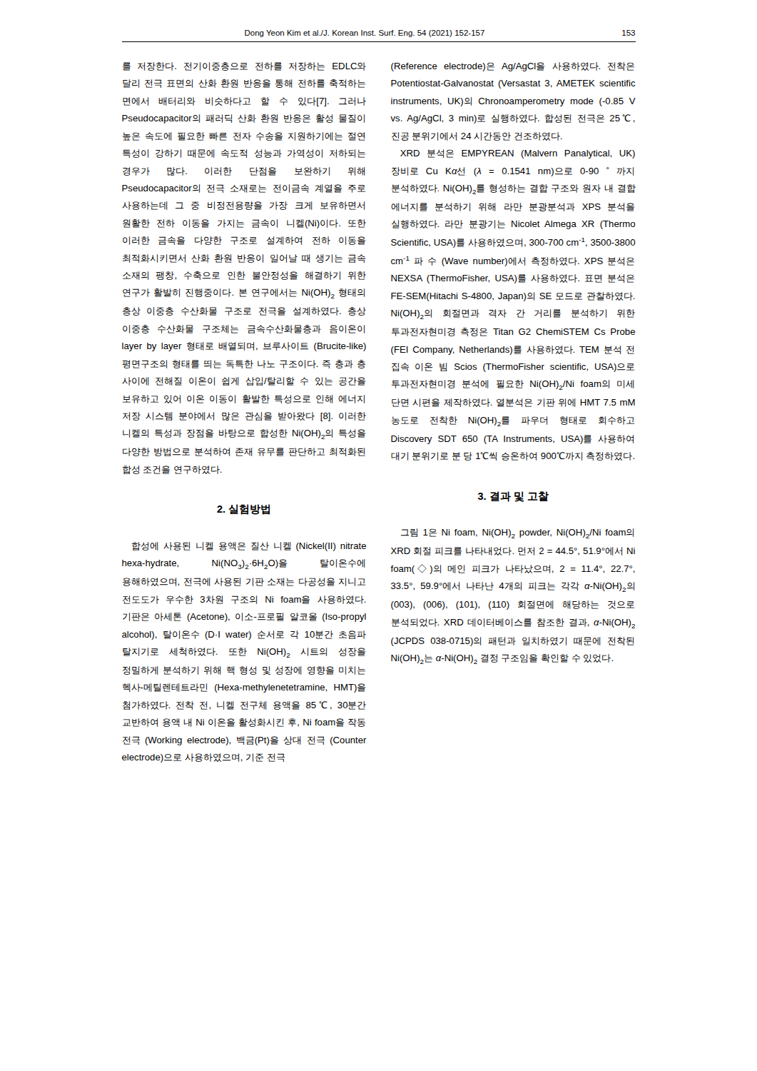Dong Yeon Kim et al./J. Korean Inst. Surf. Eng. 54 (2021) 152-157
153
를 저장한다. 전기이중층으로 전하를 저장하는 EDLC와 달리 전극 표면의 산화 환원 반응을 통해 전하를 축적하는 면에서 배터리와 비슷하다고 할 수 있다[7]. 그러나 Pseudocapacitor의 패러딕 산화 환원 반응은 활성 물질이 높은 속도에 필요한 빠른 전자 수송을 지원하기에는 절연 특성이 강하기 때문에 속도적 성능과 가역성이 저하되는 경우가 많다. 이러한 단점을 보완하기 위해 Pseudocapacitor의 전극 소재로는 전이금속 계열을 주로 사용하는데 그 중 비정전용량을 가장 크게 보유하면서 원활한 전하 이동을 가지는 금속이 니켈(Ni)이다. 또한 이러한 금속을 다양한 구조로 설계하여 전하 이동을 최적화시키면서 산화 환원 반응이 일어날 때 생기는 금속 소재의 팽창, 수축으로 인한 불안정성을 해결하기 위한 연구가 활발히 진행중이다. 본 연구에서는 Ni(OH)2 형태의 층상 이중층 수산화물 구조로 전극을 설계하였다. 층상 이중층 수산화물 구조체는 금속수산화물층과 음이온이 layer by layer 형태로 배열되며, 브루사이트 (Brucite-like) 평면구조의 형태를 띄는 독특한 나노 구조이다. 즉 층과 층 사이에 전해질 이온이 쉽게 삽입/탈리할 수 있는 공간을 보유하고 있어 이온 이동이 활발한 특성으로 인해 에너지 저장 시스템 분야에서 많은 관심을 받아왔다 [8]. 이러한 니켈의 특성과 장점을 바탕으로 합성한 Ni(OH)2의 특성을 다양한 방법으로 분석하여 존재 유무를 판단하고 최적화된 합성 조건을 연구하였다.
2. 실험방법
합성에 사용된 니켈 용액은 질산 니켈 (Nickel(II) nitrate hexa-hydrate, Ni(NO3)2·6H2O)을 탈이온수에 용해하였으며, 전극에 사용된 기판 소재는 다공성을 지니고 전도도가 우수한 3차원 구조의 Ni foam을 사용하였다. 기판은 아세톤 (Acetone), 이소-프로필 알코올 (Iso-propyl alcohol), 탈이온수 (D·I water) 순서로 각 10분간 초음파 탈지기로 세척하였다. 또한 Ni(OH)2 시트의 성장을 정밀하게 분석하기 위해 핵 형성 및 성장에 영향을 미치는 헥사-메틸렌테트라민 (Hexa-methylenetetramine, HMT)을 첨가하였다. 전착 전, 니켈 전구체 용액을 85℃, 30분간 교반하여 용액 내 Ni 이온을 활성화시킨 후, Ni foam을 작동 전극 (Working electrode), 백금(Pt)을 상대 전극 (Counter electrode)으로 사용하였으며, 기준 전극
(Reference electrode)은 Ag/AgCl을 사용하였다. 전착은 Potentiostat-Galvanostat (Versastat 3, AMETEK scientific instruments, UK)의 Chronoamperometry mode (-0.85 V vs. Ag/AgCl, 3 min)로 실행하였다. 합성된 전극은 25℃, 진공 분위기에서 24 시간동안 건조하였다.
XRD 분석은 EMPYREAN (Malvern Panalytical, UK) 장비로 Cu Kα선 (λ = 0.1541 nm)으로 0-90 ˚ 까지 분석하였다. Ni(OH)2를 형성하는 결합 구조와 원자 내 결합 에너지를 분석하기 위해 라만 분광분석과 XPS 분석을 실행하였다. 라만 분광기는 Nicolet Almega XR (Thermo Scientific, USA)를 사용하였으며, 300-700 cm-1, 3500-3800 cm-1 파 수 (Wave number)에서 측정하였다. XPS 분석은 NEXSA (ThermoFisher, USA)를 사용하였다. 표면 분석은 FE-SEM(Hitachi S-4800, Japan)의 SE 모드로 관찰하였다. Ni(OH)2의 회절면과 격자 간 거리를 분석하기 위한 투과전자현미경 측정은 Titan G2 ChemiSTEM Cs Probe (FEI Company, Netherlands)를 사용하였다. TEM 분석 전 집속 이온 빔 Scios (ThermoFisher scientific, USA)으로 투과전자현미경 분석에 필요한 Ni(OH)2/Ni foam의 미세 단면 시편을 제작하였다. 열분석은 기판 위에 HMT 7.5 mM 농도로 전착한 Ni(OH)2를 파우더 형태로 회수하고 Discovery SDT 650 (TA Instruments, USA)를 사용하여 대기 분위기로 분 당 1℃씩 승온하여 900℃까지 측정하였다.
3. 결과 및 고찰
그림 1은 Ni foam, Ni(OH)2 powder, Ni(OH)2/Ni foam의 XRD 회절 피크를 나타내었다. 먼저 2 = 44.5°, 51.9°에서 Ni foam(◇)의 메인 피크가 나타났으며, 2 = 11.4°, 22.7°, 33.5°, 59.9°에서 나타난 4개의 피크는 각각 α-Ni(OH)2의 (003), (006), (101), (110) 회절면에 해당하는 것으로 분석되었다. XRD 데이터베이스를 참조한 결과, α-Ni(OH)2 (JCPDS 038-0715)의 패턴과 일치하였기 때문에 전착된 Ni(OH)2는 α-Ni(OH)2 결정 구조임을 확인할 수 있었다.